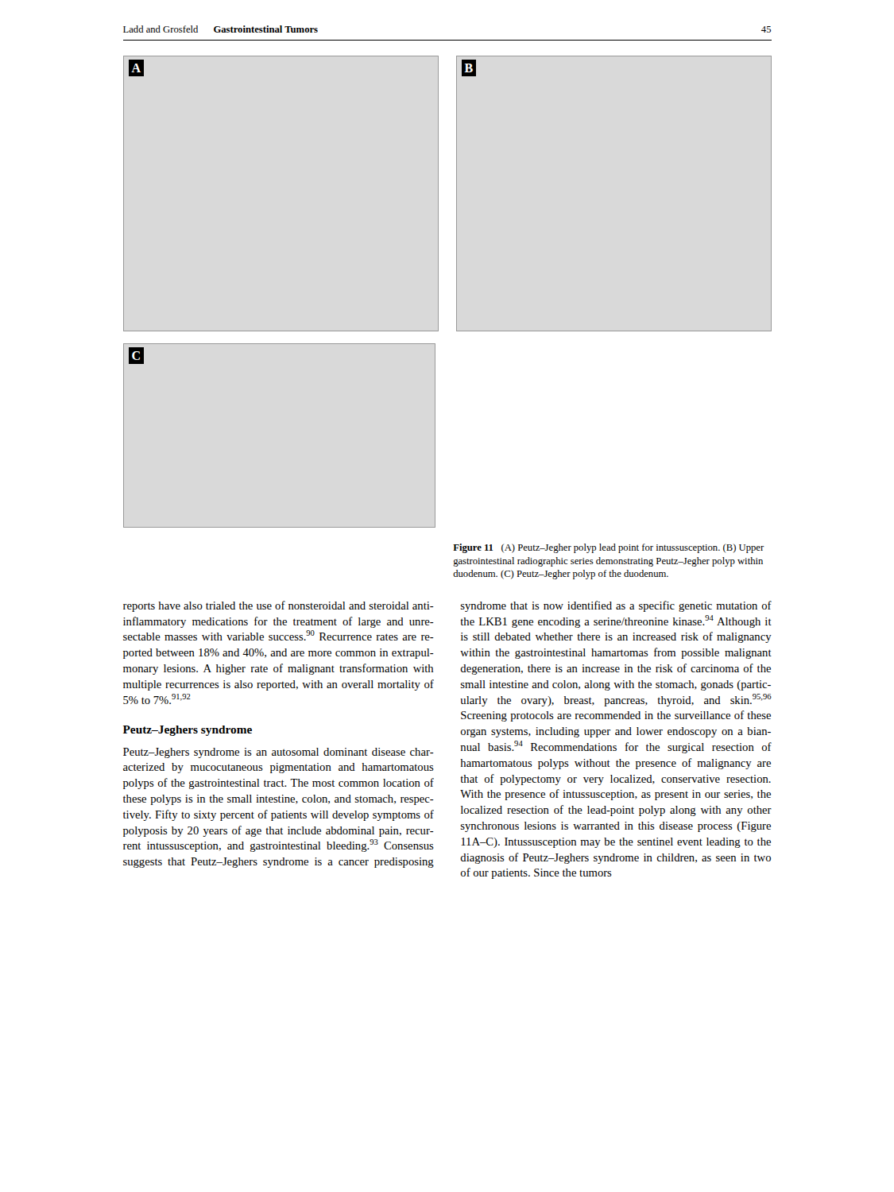Ladd and Grosfeld Gastrointestinal Tumors
45
A
B
C
Figure 11 (A) Peutz–Jegher polyp lead point for intussusception. (B) Upper gastrointestinal radiographic series demonstrating Peutz–Jegher polyp within duodenum. (C) Peutz–Jegher polyp of the duodenum.
reports have also trialed the use of nonsteroidal and steroidal antiinflammatory medications for the treatment of large and unresectable masses with variable success.90 Recurrence rates are reported between 18% and 40%, and are more common in extrapulmonary lesions. A higher rate of malignant transformation with multiple recurrences is also reported, with an overall mortality of 5% to 7%.91,92
Peutz–Jeghers syndrome
Peutz–Jeghers syndrome is an autosomal dominant disease characterized by mucocutaneous pigmentation and hamartomatous polyps of the gastrointestinal tract. The most common location of these polyps is in the small intestine, colon, and stomach, respectively. Fifty to sixty percent of patients will develop symptoms of polyposis by 20 years of age that include abdominal pain, recurrent intussusception, and gastrointestinal bleeding.93 Consensus suggests that Peutz–Jeghers syndrome is a cancer predisposing syndrome that is now identified as a specific genetic mutation of the LKB1 gene encoding a serine/threonine kinase.94 Although it is still debated whether there is an increased risk of malignancy within the gastrointestinal hamartomas from possible malignant degeneration, there is an increase in the risk of carcinoma of the small intestine and colon, along with the stomach, gonads (particularly the ovary), breast, pancreas, thyroid, and skin.95,96 Screening protocols are recommended in the surveillance of these organ systems, including upper and lower endoscopy on a biannual basis.94 Recommendations for the surgical resection of hamartomatous polyps without the presence of malignancy are that of polypectomy or very localized, conservative resection. With the presence of intussusception, as present in our series, the localized resection of the lead-point polyp along with any other synchronous lesions is warranted in this disease process (Figure 11A–C). Intussusception may be the sentinel event leading to the diagnosis of Peutz–Jeghers syndrome in children, as seen in two of our patients. Since the tumors